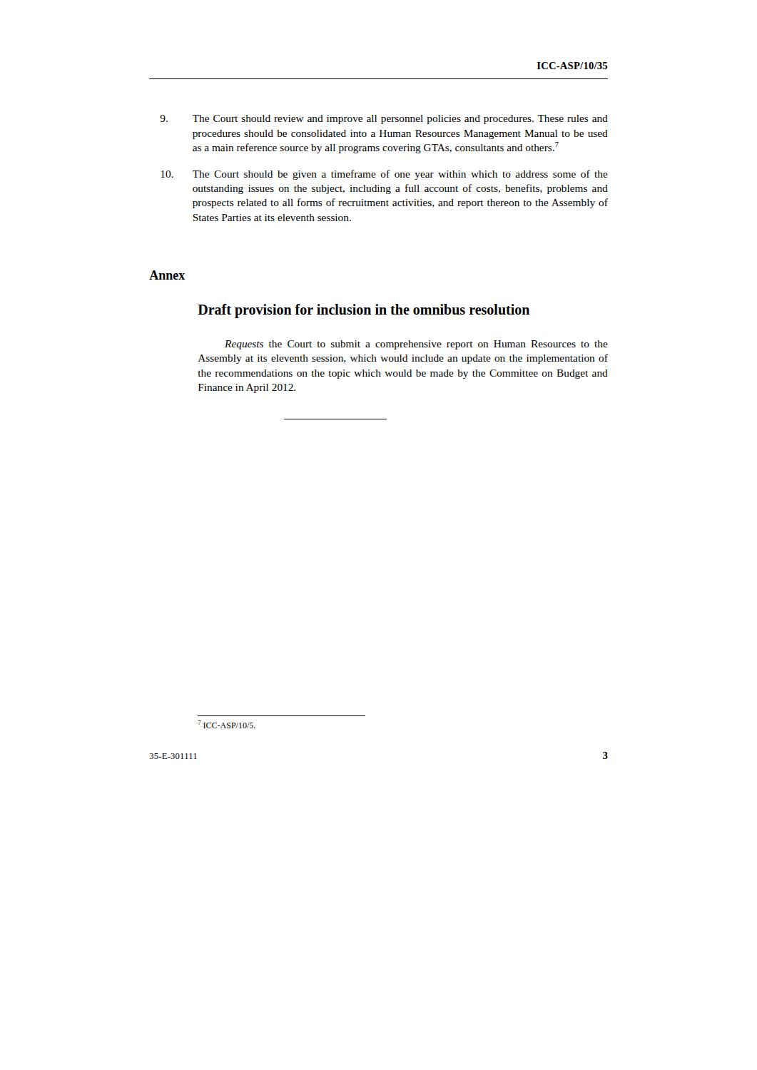ICC-ASP/10/35
9. The Court should review and improve all personnel policies and procedures. These rules and procedures should be consolidated into a Human Resources Management Manual to be used as a main reference source by all programs covering GTAs, consultants and others.7
10. The Court should be given a timeframe of one year within which to address some of the outstanding issues on the subject, including a full account of costs, benefits, problems and prospects related to all forms of recruitment activities, and report thereon to the Assembly of States Parties at its eleventh session.
Annex
Draft provision for inclusion in the omnibus resolution
Requests the Court to submit a comprehensive report on Human Resources to the Assembly at its eleventh session, which would include an update on the implementation of the recommendations on the topic which would be made by the Committee on Budget and Finance in April 2012.
7 ICC-ASP/10/5.
35-E-301111
3